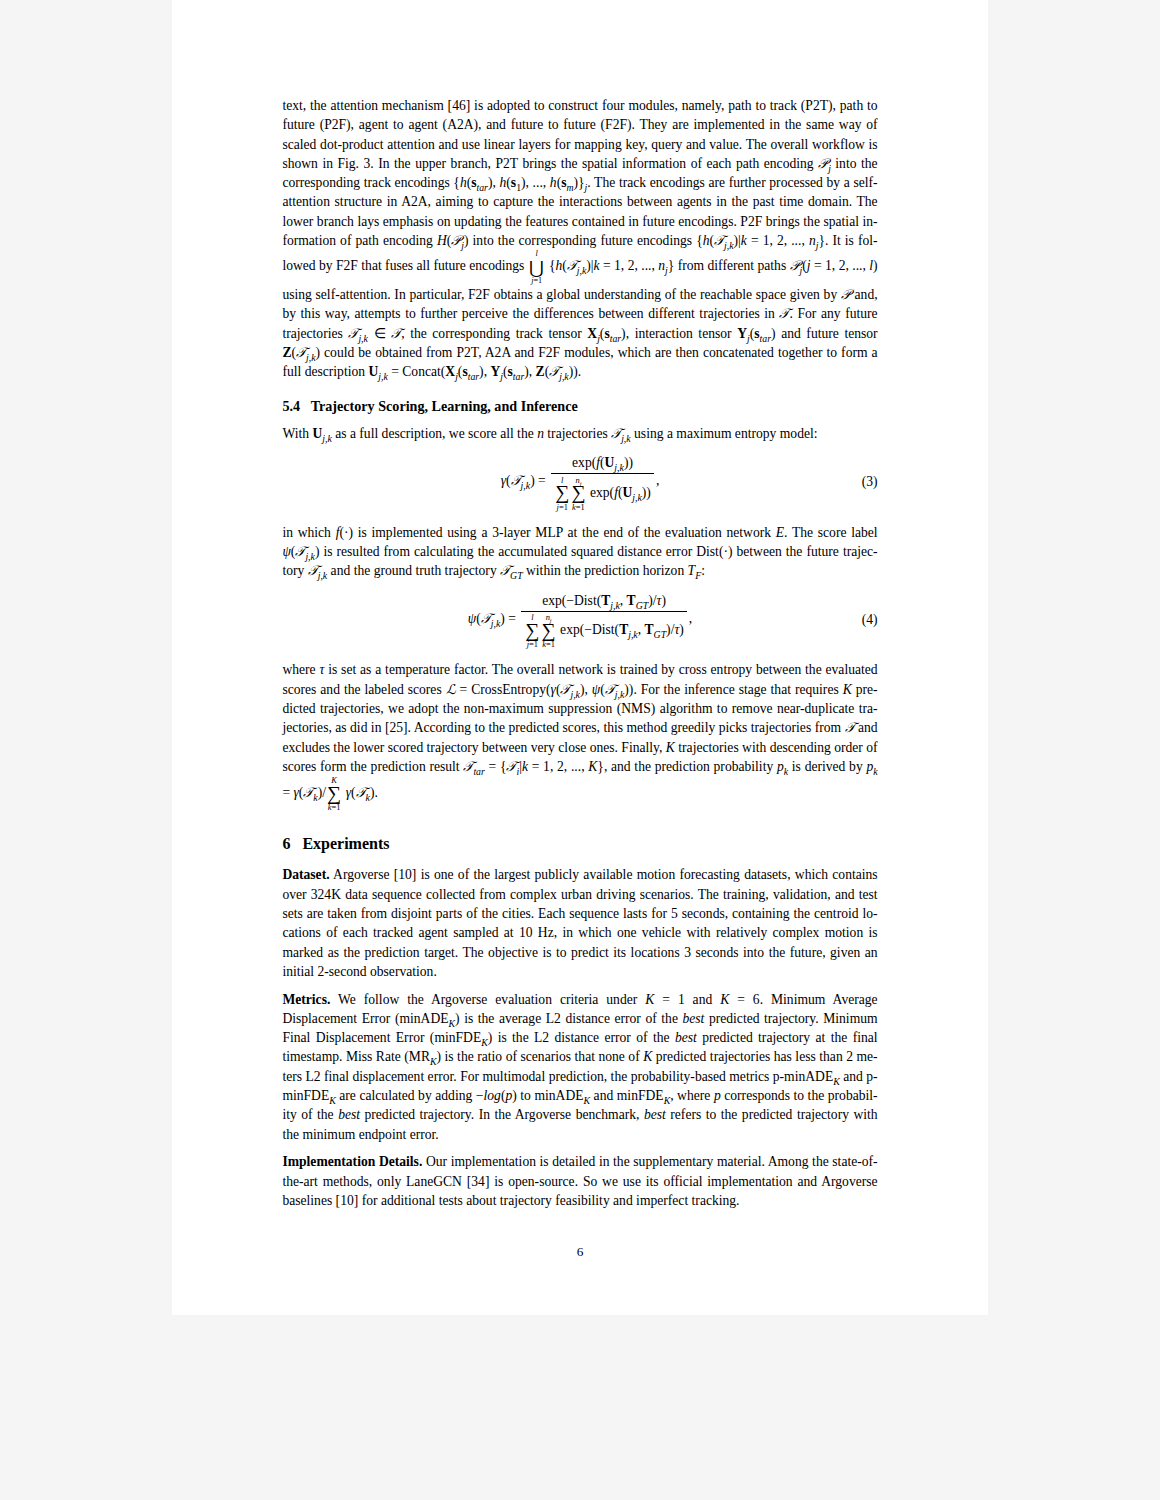text, the attention mechanism [46] is adopted to construct four modules, namely, path to track (P2T), path to future (P2F), agent to agent (A2A), and future to future (F2F). They are implemented in the same way of scaled dot-product attention and use linear layers for mapping key, query and value. The overall workflow is shown in Fig. 3. In the upper branch, P2T brings the spatial information of each path encoding 𝒫j into the corresponding track encodings {h(star), h(s1), ..., h(sm)}j. The track encodings are further processed by a self-attention structure in A2A, aiming to capture the interactions between agents in the past time domain. The lower branch lays emphasis on updating the features contained in future encodings. P2F brings the spatial information of path encoding H(𝒫j) into the corresponding future encodings {h(𝒯j,k)|k = 1, 2, ..., nj}. It is followed by F2F that fuses all future encodings l⋃j=1 {h(𝒯j,k)|k = 1, 2, ..., nj} from different paths 𝒫j(j = 1, 2, ..., l) using self-attention. In particular, F2F obtains a global understanding of the reachable space given by 𝒫 and, by this way, attempts to further perceive the differences between different trajectories in 𝒯. For any future trajectories 𝒯j,k ∈ 𝒯, the corresponding track tensor Xj(star), interaction tensor Yj(star) and future tensor Z(𝒯j,k) could be obtained from P2T, A2A and F2F modules, which are then concatenated together to form a full description Uj,k = Concat(Xj(star), Yj(star), Z(𝒯j,k)).
5.4 Trajectory Scoring, Learning, and Inference
With Uj,k as a full description, we score all the n trajectories 𝒯j,k using a maximum entropy model:
γ(𝒯j,k) = exp(f(Uj,k)) l∑j=1 nj∑k=1 exp(f(Uj,k)) ,
(3)
in which f(·) is implemented using a 3-layer MLP at the end of the evaluation network E. The score label ψ(𝒯j,k) is resulted from calculating the accumulated squared distance error Dist(·) between the future trajectory 𝒯j,k and the ground truth trajectory 𝒯GT within the prediction horizon TF:
ψ(𝒯j,k) = exp(−Dist(Tj,k, TGT)/τ) l∑j=1 nj∑k=1 exp(−Dist(Tj,k, TGT)/τ) ,
(4)
where τ is set as a temperature factor. The overall network is trained by cross entropy between the evaluated scores and the labeled scores ℒ = CrossEntropy(γ(𝒯j,k), ψ(𝒯j,k)). For the inference stage that requires K predicted trajectories, we adopt the non-maximum suppression (NMS) algorithm to remove near-duplicate trajectories, as did in [25]. According to the predicted scores, this method greedily picks trajectories from 𝒯 and excludes the lower scored trajectory between very close ones. Finally, K trajectories with descending order of scores form the prediction result 𝒯tar = {𝒯i|k = 1, 2, ..., K}, and the prediction probability pk is derived by pk = γ(𝒯k)/K∑k=1 γ(𝒯k).
6 Experiments
Dataset. Argoverse [10] is one of the largest publicly available motion forecasting datasets, which contains over 324K data sequence collected from complex urban driving scenarios. The training, validation, and test sets are taken from disjoint parts of the cities. Each sequence lasts for 5 seconds, containing the centroid locations of each tracked agent sampled at 10 Hz, in which one vehicle with relatively complex motion is marked as the prediction target. The objective is to predict its locations 3 seconds into the future, given an initial 2-second observation.
Metrics. We follow the Argoverse evaluation criteria under K = 1 and K = 6. Minimum Average Displacement Error (minADEK) is the average L2 distance error of the best predicted trajectory. Minimum Final Displacement Error (minFDEK) is the L2 distance error of the best predicted trajectory at the final timestamp. Miss Rate (MRK) is the ratio of scenarios that none of K predicted trajectories has less than 2 meters L2 final displacement error. For multimodal prediction, the probability-based metrics p-minADEK and p-minFDEK are calculated by adding −log(p) to minADEK and minFDEK, where p corresponds to the probability of the best predicted trajectory. In the Argoverse benchmark, best refers to the predicted trajectory with the minimum endpoint error.
Implementation Details. Our implementation is detailed in the supplementary material. Among the state-of-the-art methods, only LaneGCN [34] is open-source. So we use its official implementation and Argoverse baselines [10] for additional tests about trajectory feasibility and imperfect tracking.
6